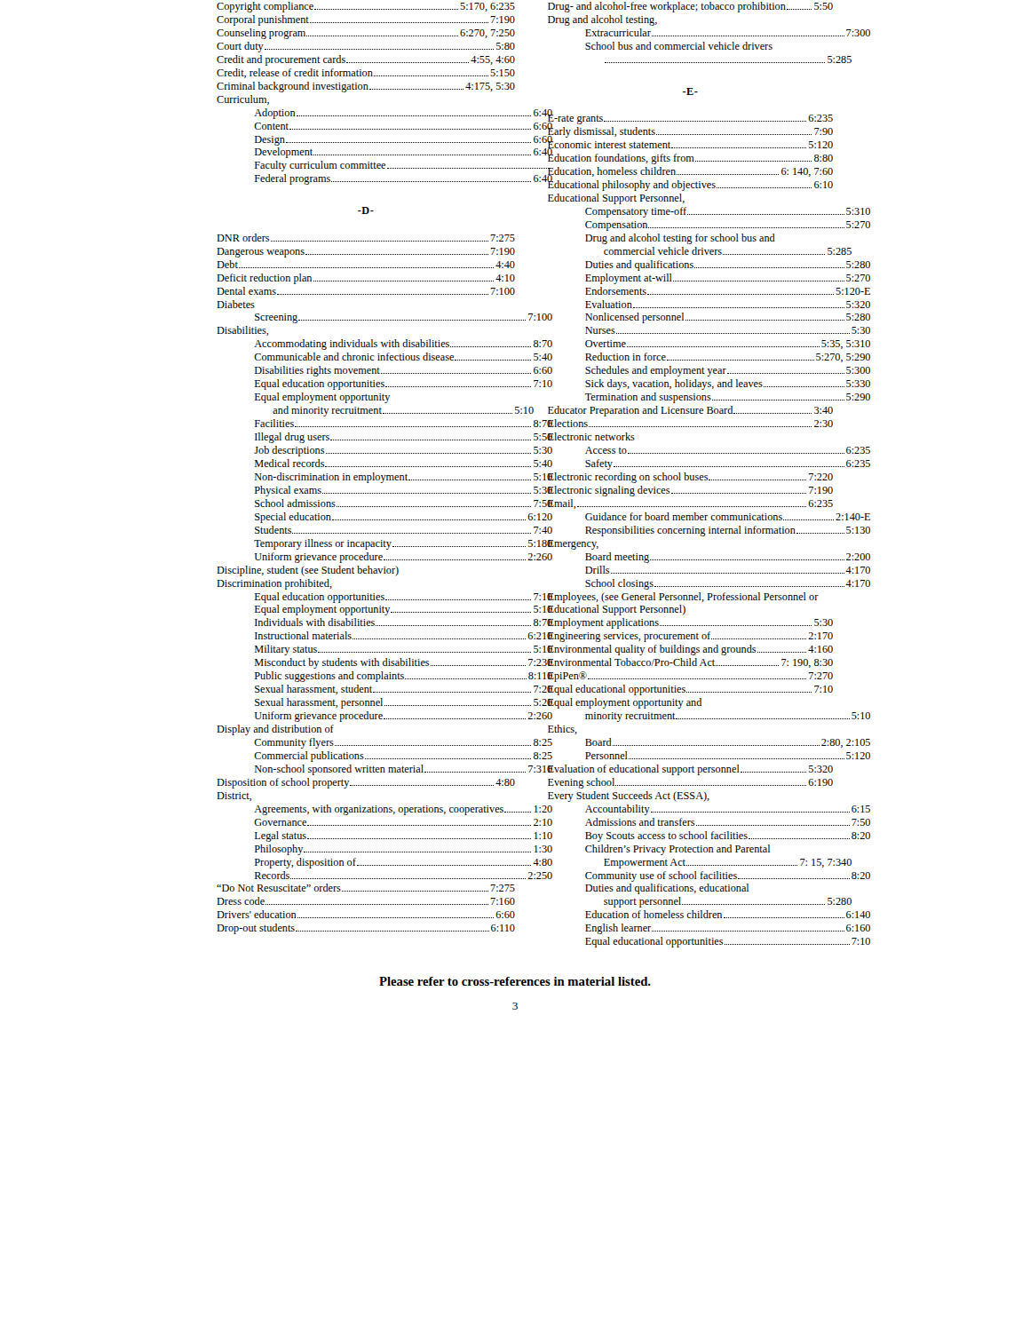Copyright compliance 5:170, 6:235
Corporal punishment 7:190
Counseling program 6:270, 7:250
Court duty 5:80
Credit and procurement cards 4:55, 4:60
Credit, release of credit information 5:150
Criminal background investigation 4:175, 5:30
Curriculum,
Adoption 6:40
Content 6:60
Design 6:60
Development 6:40
Faculty curriculum committee
Federal programs 6:40
-D-
DNR orders 7:275
Dangerous weapons 7:190
Debt 4:40
Deficit reduction plan 4:10
Dental exams 7:100
Diabetes
Screening 7:100
Disabilities,
Accommodating individuals with disabilities 8:70
Communicable and chronic infectious disease 5:40
Disabilities rights movement 6:60
Equal education opportunities 7:10
Equal employment opportunity and minority recruitment 5:10
Facilities 8:70
Illegal drug users 5:50
Job descriptions 5:30
Medical records 5:40
Non-discrimination in employment 5:10
Physical exams 5:30
School admissions 7:50
Special education 6:120
Students 7:40
Temporary illness or incapacity 5:180
Uniform grievance procedure 2:260
Discipline, student (see Student behavior)
Discrimination prohibited,
Equal education opportunities 7:10
Equal employment opportunity 5:10
Individuals with disabilities 8:70
Instructional materials 6:210
Military status 5:10
Misconduct by students with disabilities 7:230
Public suggestions and complaints 8:110
Sexual harassment, student 7:20
Sexual harassment, personnel 5:20
Uniform grievance procedure 2:260
Display and distribution of
Community flyers 8:25
Commercial publications 8:25
Non-school sponsored written material 7:310
Disposition of school property 4:80
District,
Agreements, with organizations, operations, cooperatives 1:20
Governance 2:10
Legal status 1:10
Philosophy 1:30
Property, disposition of 4:80
Records 2:250
“Do Not Resuscitate” orders 7:275
Dress code 7:160
Drivers' education 6:60
Drop-out students 6:110
Drug- and alcohol-free workplace; tobacco prohibition 5:50
Drug and alcohol testing,
Extracurricular 7:300
School bus and commercial vehicle drivers 5:285
-E-
E-rate grants 6:235
Early dismissal, students 7:90
Economic interest statement 5:120
Education foundations, gifts from 8:80
Education, homeless children 6: 140, 7:60
Educational philosophy and objectives 6:10
Educational Support Personnel,
Compensatory time-off 5:310
Compensation 5:270
Drug and alcohol testing for school bus and commercial vehicle drivers 5:285
Duties and qualifications 5:280
Employment at-will 5:270
Endorsements 5:120-E
Evaluation 5:320
Nonlicensed personnel 5:280
Nurses 5:30
Overtime 5:35, 5:310
Reduction in force 5:270, 5:290
Schedules and employment year 5:300
Sick days, vacation, holidays, and leaves 5:330
Termination and suspensions 5:290
Educator Preparation and Licensure Board 3:40
Elections 2:30
Electronic networks
Access to 6:235
Safety 6:235
Electronic recording on school buses 7:220
Electronic signaling devices 7:190
Email, 6:235
Guidance for board member communications 2:140-E
Responsibilities concerning internal information 5:130
Emergency,
Board meeting 2:200
Drills 4:170
School closings 4:170
Employees, (see General Personnel, Professional Personnel or Educational Support Personnel)
Employment applications 5:30
Engineering services, procurement of 2:170
Environmental quality of buildings and grounds 4:160
Environmental Tobacco/Pro-Child Act 7: 190, 8:30
EpiPen® 7:270
Equal educational opportunities 7:10
Equal employment opportunity and
minority recruitment 5:10
Ethics,
Board 2:80, 2:105
Personnel 5:120
Evaluation of educational support personnel 5:320
Evening school 6:190
Every Student Succeeds Act (ESSA),
Accountability 6:15
Admissions and transfers 7:50
Boy Scouts access to school facilities 8:20
Children’s Privacy Protection and Parental Empowerment Act 7: 15, 7:340
Community use of school facilities 8:20
Duties and qualifications, educational support personnel 5:280
Education of homeless children 6:140
English learner 6:160
Equal educational opportunities 7:10
Please refer to cross-references in material listed.
3